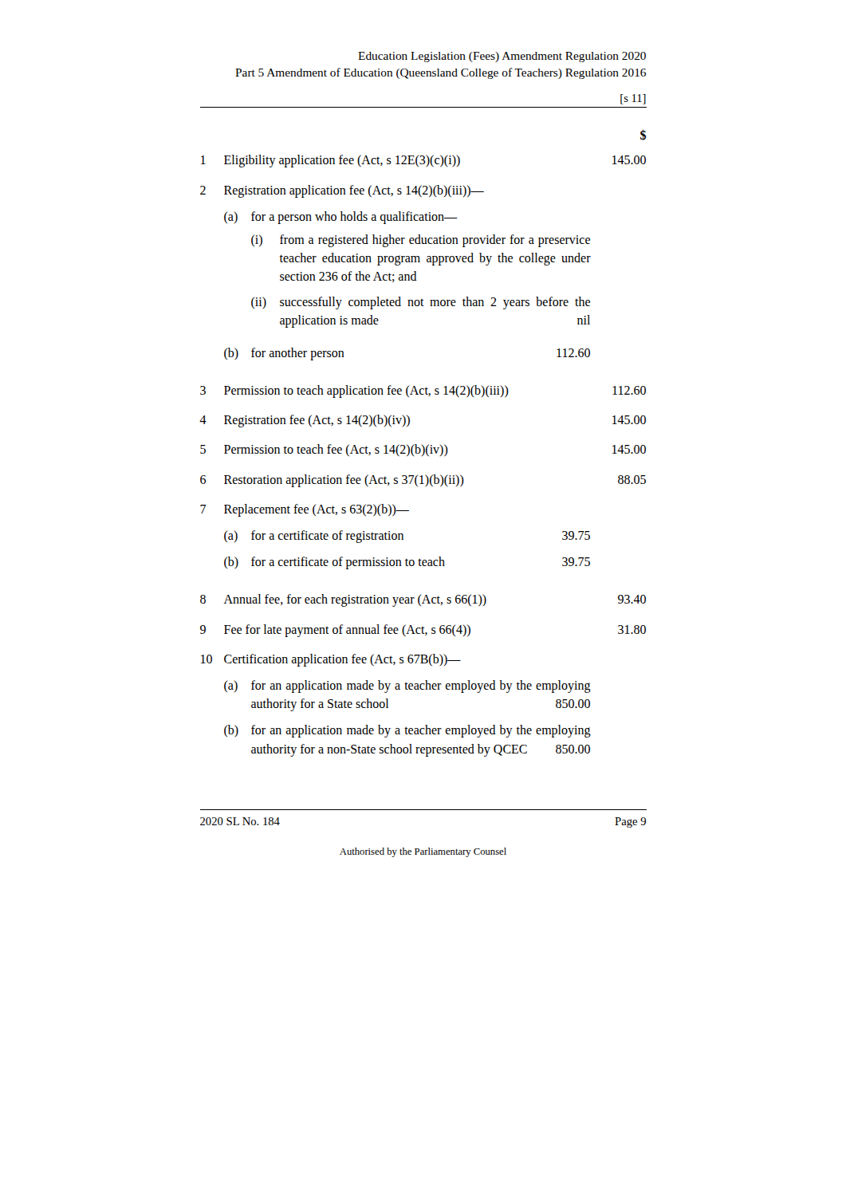Education Legislation (Fees) Amendment Regulation 2020
Part 5 Amendment of Education (Queensland College of Teachers) Regulation 2016
[s 11]
$
| 1 | Eligibility application fee (Act, s 12E(3)(c)(i)) | 145.00 |
| 2 | Registration application fee (Act, s 14(2)(b)(iii))— (a) for a person who holds a qualification— (i) from a registered higher education provider for a preservice teacher education program approved by the college under section 236 of the Act; and (ii) successfully completed not more than 2 years before the application is made nil (b) for another person 112.60 | |
| 3 | Permission to teach application fee (Act, s 14(2)(b)(iii)) | 112.60 |
| 4 | Registration fee (Act, s 14(2)(b)(iv)) | 145.00 |
| 5 | Permission to teach fee (Act, s 14(2)(b)(iv)) | 145.00 |
| 6 | Restoration application fee (Act, s 37(1)(b)(ii)) | 88.05 |
| 7 | Replacement fee (Act, s 63(2)(b))— (a) for a certificate of registration 39.75 (b) for a certificate of permission to teach 39.75 | |
| 8 | Annual fee, for each registration year (Act, s 66(1)) | 93.40 |
| 9 | Fee for late payment of annual fee (Act, s 66(4)) | 31.80 |
| 10 | Certification application fee (Act, s 67B(b))— (a) for an application made by a teacher employed by the employing authority for a State school 850.00 (b) for an application made by a teacher employed by the employing authority for a non-State school represented by QCEC 850.00 | |
2020 SL No. 184
Page 9
Authorised by the Parliamentary Counsel